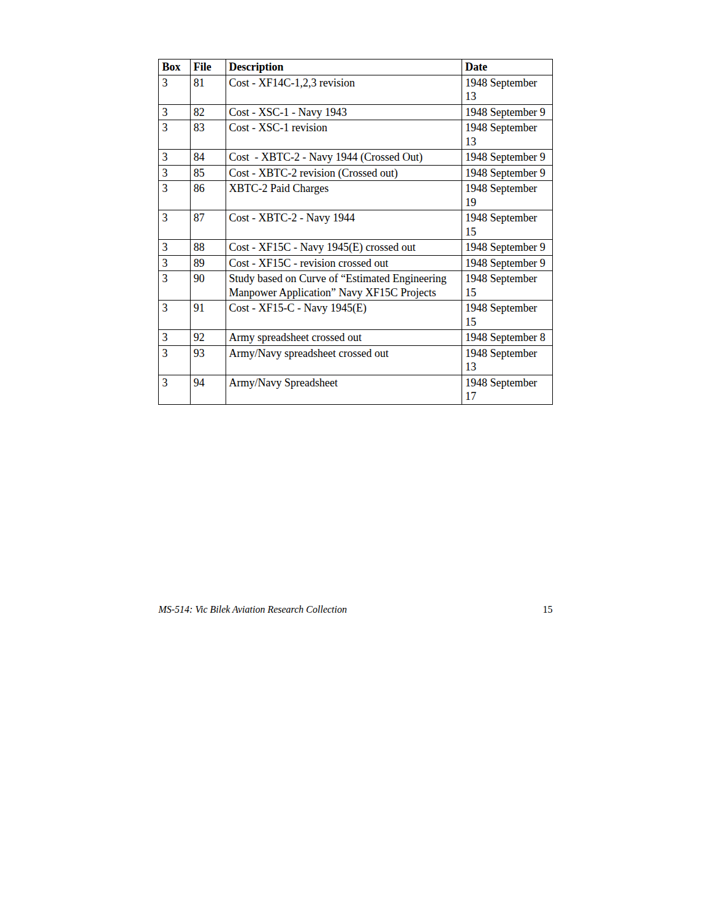| Box | File | Description | Date |
| --- | --- | --- | --- |
| 3 | 81 | Cost - XF14C-1,2,3 revision | 1948 September 13 |
| 3 | 82 | Cost - XSC-1 - Navy 1943 | 1948 September 9 |
| 3 | 83 | Cost - XSC-1 revision | 1948 September 13 |
| 3 | 84 | Cost - XBTC-2 - Navy 1944 (Crossed Out) | 1948 September 9 |
| 3 | 85 | Cost - XBTC-2 revision (Crossed out) | 1948 September 9 |
| 3 | 86 | XBTC-2 Paid Charges | 1948 September 19 |
| 3 | 87 | Cost - XBTC-2 - Navy 1944 | 1948 September 15 |
| 3 | 88 | Cost - XF15C - Navy 1945(E) crossed out | 1948 September 9 |
| 3 | 89 | Cost - XF15C - revision crossed out | 1948 September 9 |
| 3 | 90 | Study based on Curve of “Estimated Engineering Manpower Application” Navy XF15C Projects | 1948 September 15 |
| 3 | 91 | Cost - XF15-C - Navy 1945(E) | 1948 September 15 |
| 3 | 92 | Army spreadsheet crossed out | 1948 September 8 |
| 3 | 93 | Army/Navy spreadsheet crossed out | 1948 September 13 |
| 3 | 94 | Army/Navy Spreadsheet | 1948 September 17 |
MS-514: Vic Bilek Aviation Research Collection 15